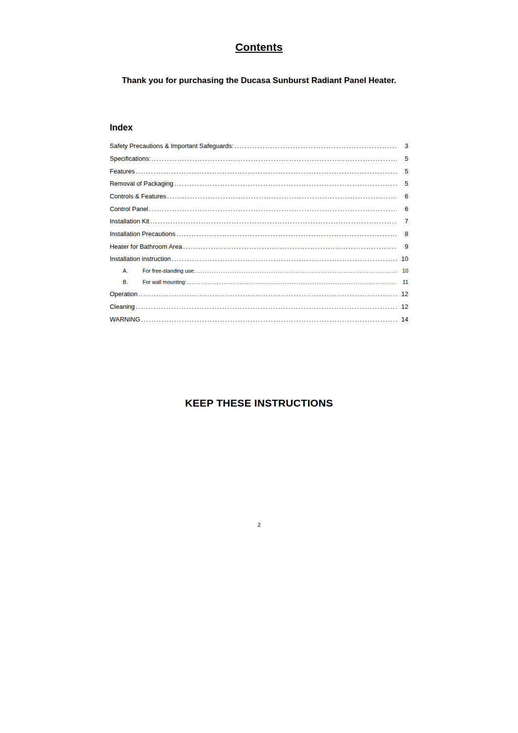Contents
Thank you for purchasing the Ducasa Sunburst Radiant Panel Heater.
Index
Safety Precautions & Important Safeguards: ................................................................................................................................................................. 3
Specifications: ................................................................................................................................................................. 5
Features ................................................................................................................................................................. 5
Removal of Packaging ................................................................................................................................................................. 5
Controls & Features ................................................................................................................................................................. 6
Control Panel ................................................................................................................................................................. 6
Installation Kit ................................................................................................................................................................. 7
Installation Precautions ................................................................................................................................................................. 8
Heater for Bathroom Area ................................................................................................................................................................. 9
Installation instruction ................................................................................................................................................................. 10
A. For free-standing use: ................................................................................................................................................................. 10
B. For wall mounting: ................................................................................................................................................................. 11
Operation ................................................................................................................................................................. 12
Cleaning ................................................................................................................................................................. 12
WARNING ................................................................................................................................................................. 14
KEEP THESE INSTRUCTIONS
2